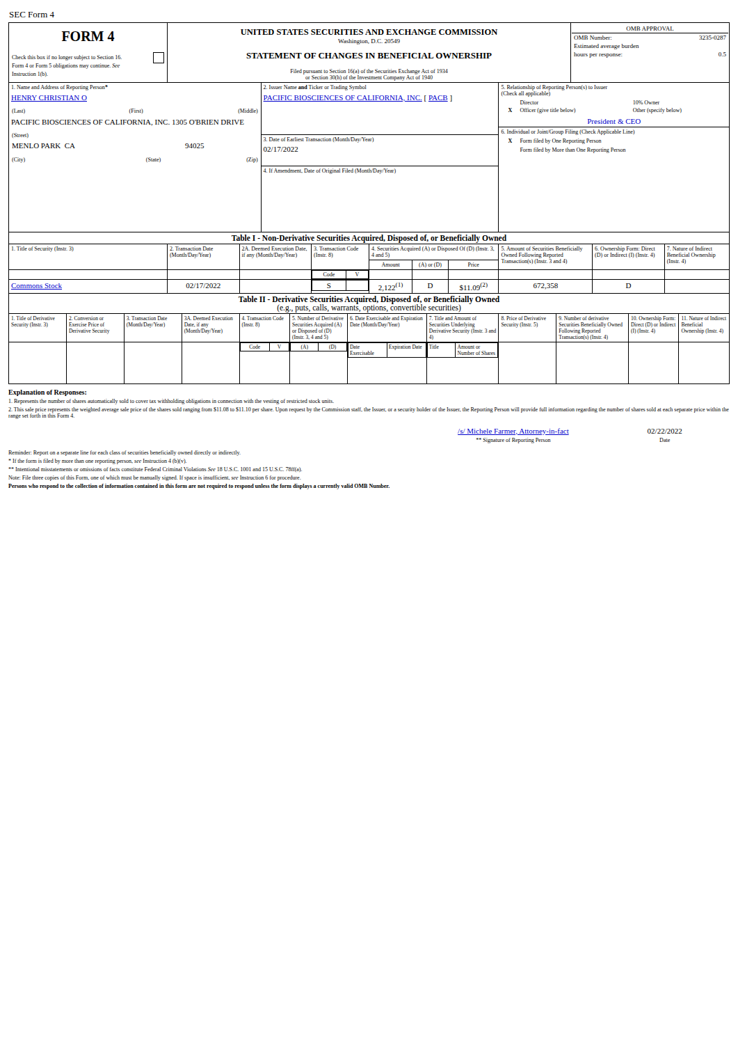| SEC Form 4 | | |
| FORM 4 / Check this box if no longer subject to Section 16. Form 4 or Form 5 obligations may continue. See Instruction 1(b). / / | UNITED STATES SECURITIES AND EXCHANGE COMMISSION Washington, D.C. 20549 STATEMENT OF CHANGES IN BENEFICIAL OWNERSHIP Filed pursuant to Section 16(a) of the Securities Exchange Act of 1934 or Section 30(h) of the Investment Company Act of 1940 | / OMB APPROVAL / / OMB Number: / 3235-0287 / / Estimated average burden / / hours per response: / 0.5 / |
| 1. Name and Address of Reporting Person * HENRY CHRISTIAN O / (Last) / (First) / (Middle) / PACIFIC BIOSCIENCES OF CALIFORNIA, INC. 1305 O'BRIEN DRIVE / (Street) / / / / MENLO PARK CA / / 94025 / / (City) / (State) / (Zip) / | / 2. Issuer Name and Ticker or Trading Symbol PACIFIC BIOSCIENCES OF CALIFORNIA, INC. [ PACB ] / / 3. Date of Earliest Transaction (Month/Day/Year) 02/17/2022 / / 4. If Amendment, Date of Original Filed (Month/Day/Year) / | / 5. Relationship of Reporting Person(s) to Issuer (Check all applicable) / / Director / / 10% Owner / / X / Officer (give title below) / / Other (specify below) / President & CEO / / 6. Individual or Joint/Group Filing (Check Applicable Line) / X / Form filed by One Reporting Person / / / Form filed by More than One Reporting Person / / |
| Table I - Non-Derivative Securities Acquired, Disposed of, or Beneficially Owned |
| 1. Title of Security (Instr. 3) | 2. Transaction Date (Month/Day/Year) | 2A. Deemed Execution Date, if any (Month/Day/Year) | 3. Transaction Code (Instr. 8) | 4. Securities Acquired (A) or Disposed Of (D) (Instr. 3, 4 and 5) | 5. Amount of Securities Beneficially Owned Following Reported Transaction(s) (Instr. 3 and 4) | 6. Ownership Form: Direct (D) or Indirect (I) (Instr. 4) | 7. Nature of Indirect Beneficial Ownership (Instr. 4) |
| Amount | (A) or (D) | Price |
| | | | / Code / V / | | | | | | |
| Commons Stock | 02/17/2022 | | / S / / | 2,122 (1) | D | $11.09 (2) | 672,358 | D | |
| Table II - Derivative Securities Acquired, Disposed of, or Beneficially Owned (e.g., puts, calls, warrants, options, convertible securities) |
| 1. Title of Derivative Security (Instr. 3) | 2. Conversion or Exercise Price of Derivative Security | 3. Transaction Date (Month/Day/Year) | 3A. Deemed Execution Date, if any (Month/Day/Year) | 4. Transaction Code (Instr. 8) | 5. Number of Derivative Securities Acquired (A) or Disposed of (D) (Instr. 3, 4 and 5) | 6. Date Exercisable and Expiration Date (Month/Day/Year) | 7. Title and Amount of Securities Underlying Derivative Security (Instr. 3 and 4) | 8. Price of Derivative Security (Instr. 5) | 9. Number of derivative Securities Beneficially Owned Following Reported Transaction(s) (Instr. 4) | 10. Ownership Form: Direct (D) or Indirect (I) (Instr. 4) | 11. Nature of Indirect Beneficial Ownership (Instr. 4) |
| | | | | / Code / V / | / (A) / (D) / | / Date Exercisable / Expiration Date / | / Title / Amount or Number of Shares / | | | | |
Explanation of Responses:
1. Represents the number of shares automatically sold to cover tax withholding obligations in connection with the vesting of restricted stock units.
2. This sale price represents the weighted average sale price of the shares sold ranging from $11.08 to $11.10 per share. Upon request by the Commission staff, the Issuer, or a security holder of the Issuer, the Reporting Person will provide full information regarding the number of shares sold at each separate price within the range set forth in this Form 4.
| | /s/ Michele Farmer, Attorney-in-fact | 02/22/2022 |
| | ** Signature of Reporting Person | Date |
Reminder: Report on a separate line for each class of securities beneficially owned directly or indirectly.
* If the form is filed by more than one reporting person, see Instruction 4 (b)(v).
** Intentional misstatements or omissions of facts constitute Federal Criminal Violations See 18 U.S.C. 1001 and 15 U.S.C. 78ff(a).
Note: File three copies of this Form, one of which must be manually signed. If space is insufficient, see Instruction 6 for procedure.
Persons who respond to the collection of information contained in this form are not required to respond unless the form displays a currently valid OMB Number.